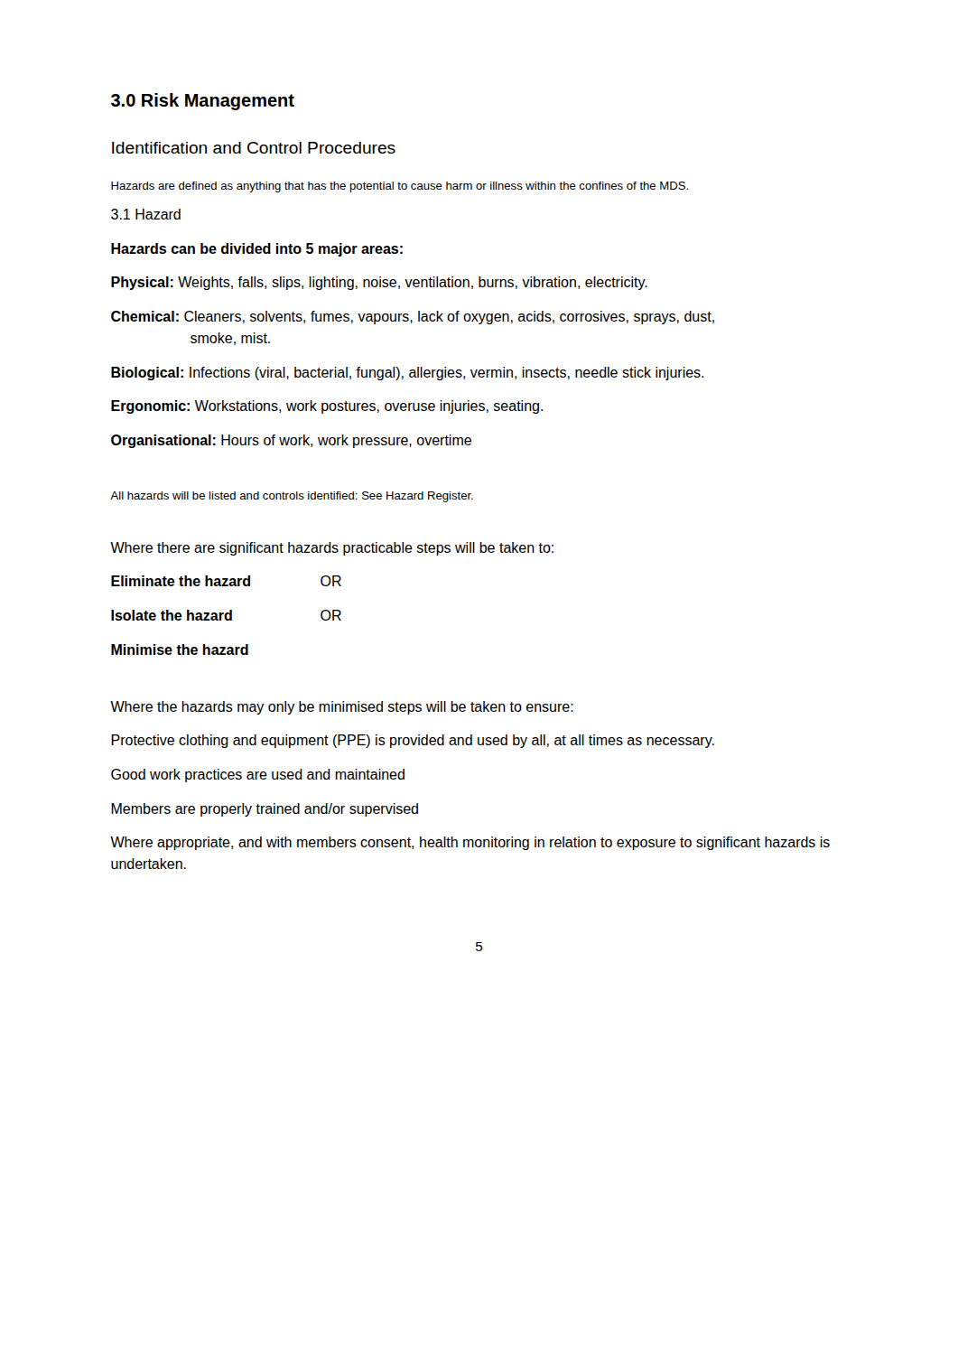3.0 Risk Management
Identification and Control Procedures
Hazards are defined as anything that has the potential to cause harm or illness within the confines of the MDS.
3.1 Hazard
Hazards can be divided into 5 major areas:
Physical: Weights, falls, slips, lighting, noise, ventilation, burns, vibration, electricity.
Chemical: Cleaners, solvents, fumes, vapours, lack of oxygen, acids, corrosives, sprays, dust,
smoke, mist.
Biological: Infections (viral, bacterial, fungal), allergies, vermin, insects, needle stick injuries.
Ergonomic: Workstations, work postures, overuse injuries, seating.
Organisational: Hours of work, work pressure, overtime
All hazards will be listed and controls identified: See Hazard Register.
Where there are significant hazards practicable steps will be taken to:
Eliminate the hazard OR
Isolate the hazard OR
Minimise the hazard
Where the hazards may only be minimised steps will be taken to ensure:
Protective clothing and equipment (PPE) is provided and used by all, at all times as necessary.
Good work practices are used and maintained
Members are properly trained and/or supervised
Where appropriate, and with members consent, health monitoring in relation to exposure to significant hazards is undertaken.
5